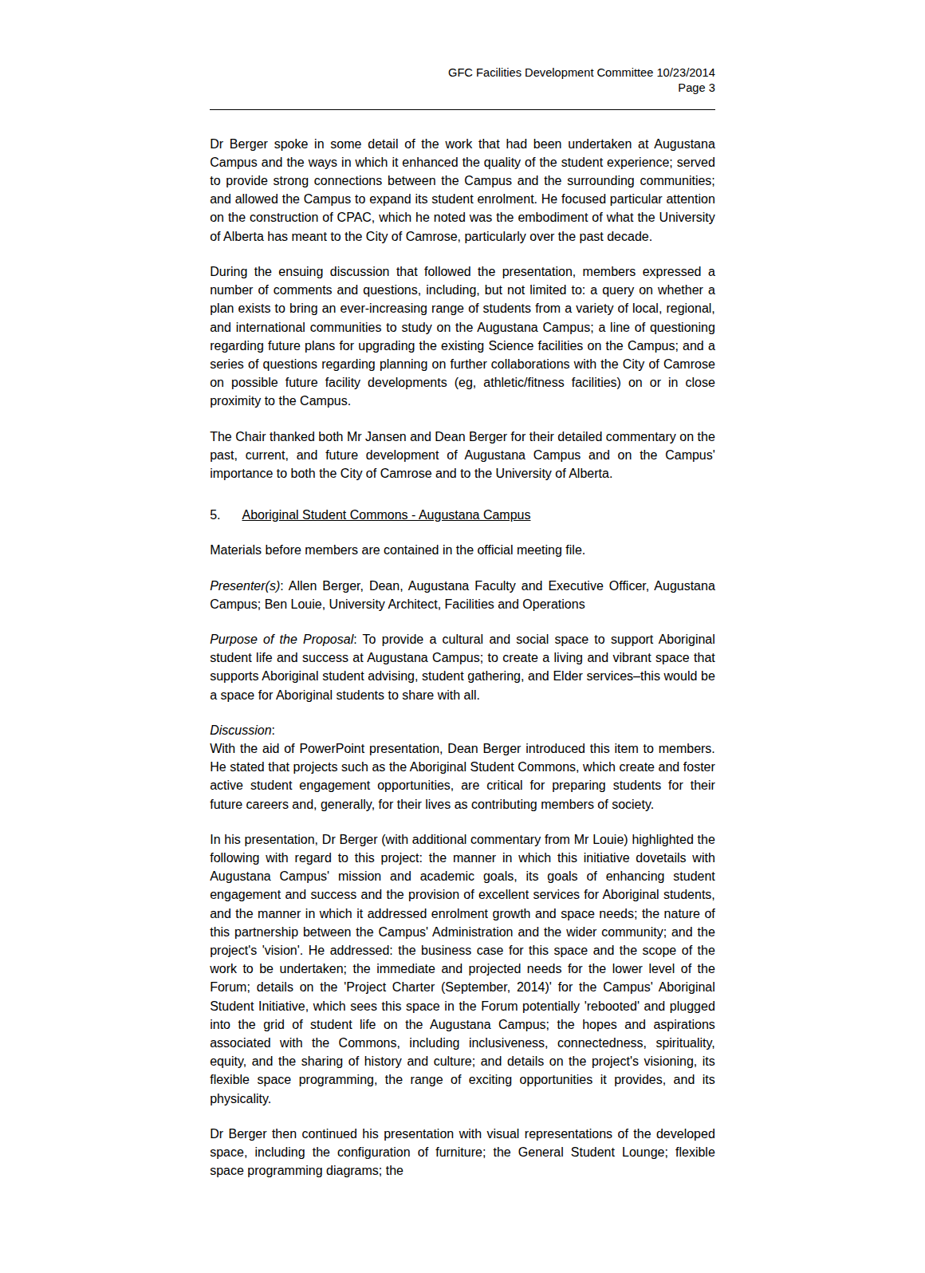GFC Facilities Development Committee 10/23/2014
Page 3
Dr Berger spoke in some detail of the work that had been undertaken at Augustana Campus and the ways in which it enhanced the quality of the student experience; served to provide strong connections between the Campus and the surrounding communities; and allowed the Campus to expand its student enrolment. He focused particular attention on the construction of CPAC, which he noted was the embodiment of what the University of Alberta has meant to the City of Camrose, particularly over the past decade.
During the ensuing discussion that followed the presentation, members expressed a number of comments and questions, including, but not limited to: a query on whether a plan exists to bring an ever-increasing range of students from a variety of local, regional, and international communities to study on the Augustana Campus; a line of questioning regarding future plans for upgrading the existing Science facilities on the Campus; and a series of questions regarding planning on further collaborations with the City of Camrose on possible future facility developments (eg, athletic/fitness facilities) on or in close proximity to the Campus.
The Chair thanked both Mr Jansen and Dean Berger for their detailed commentary on the past, current, and future development of Augustana Campus and on the Campus' importance to both the City of Camrose and to the University of Alberta.
5. Aboriginal Student Commons - Augustana Campus
Materials before members are contained in the official meeting file.
Presenter(s): Allen Berger, Dean, Augustana Faculty and Executive Officer, Augustana Campus; Ben Louie, University Architect, Facilities and Operations
Purpose of the Proposal: To provide a cultural and social space to support Aboriginal student life and success at Augustana Campus; to create a living and vibrant space that supports Aboriginal student advising, student gathering, and Elder services–this would be a space for Aboriginal students to share with all.
Discussion:
With the aid of PowerPoint presentation, Dean Berger introduced this item to members. He stated that projects such as the Aboriginal Student Commons, which create and foster active student engagement opportunities, are critical for preparing students for their future careers and, generally, for their lives as contributing members of society.
In his presentation, Dr Berger (with additional commentary from Mr Louie) highlighted the following with regard to this project: the manner in which this initiative dovetails with Augustana Campus' mission and academic goals, its goals of enhancing student engagement and success and the provision of excellent services for Aboriginal students, and the manner in which it addressed enrolment growth and space needs; the nature of this partnership between the Campus' Administration and the wider community; and the project's 'vision'. He addressed: the business case for this space and the scope of the work to be undertaken; the immediate and projected needs for the lower level of the Forum; details on the 'Project Charter (September, 2014)' for the Campus' Aboriginal Student Initiative, which sees this space in the Forum potentially 'rebooted' and plugged into the grid of student life on the Augustana Campus; the hopes and aspirations associated with the Commons, including inclusiveness, connectedness, spirituality, equity, and the sharing of history and culture; and details on the project's visioning, its flexible space programming, the range of exciting opportunities it provides, and its physicality.
Dr Berger then continued his presentation with visual representations of the developed space, including the configuration of furniture; the General Student Lounge; flexible space programming diagrams; the